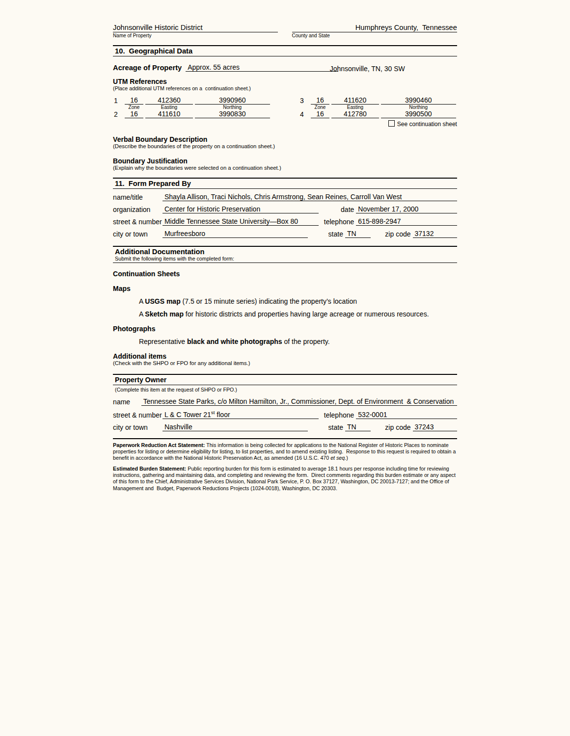Johnsonville Historic District
Name of Property
Humphreys County, Tennessee
County and State
10. Geographical Data
Acreage of Property Approx. 55 acres
Johnsonville, TN, 30 SW
UTM References
(Place additional UTM references on a continuation sheet.)
| 1 | 16 | 412360 | 3990960 | | 3 | 16 | 411620 | 3990460 |
| | Zone | Easting | Northing | | | Zone | Easting | Northing |
| 2 | 16 | 411610 | 3990830 | | 4 | 16 | 412780 | 3990500 |
See continuation sheet
Verbal Boundary Description
(Describe the boundaries of the property on a continuation sheet.)
Boundary Justification
(Explain why the boundaries were selected on a continuation sheet.)
11. Form Prepared By
name/title
Shayla Allison, Traci Nichols, Chris Armstrong, Sean Reines, Carroll Van West
organization
Center for Historic Preservation
date
November 17, 2000
street & number
Middle Tennessee State University—Box 80
telephone
615-898-2947
city or town
Murfreesboro
state
TN
zip code
37132
Additional Documentation
Submit the following items with the completed form:
Continuation Sheets
Maps
A USGS map (7.5 or 15 minute series) indicating the property’s location
A Sketch map for historic districts and properties having large acreage or numerous resources.
Photographs
Representative black and white photographs of the property.
Additional items
(Check with the SHPO or FPO for any additional items.)
Property Owner
(Complete this item at the request of SHPO or FPO.)
name
Tennessee State Parks, c/o Milton Hamilton, Jr., Commissioner, Dept. of Environment & Conservation
street & number
L & C Tower 21st floor
telephone
532-0001
city or town
Nashville
state
TN
zip code
37243
Paperwork Reduction Act Statement: This information is being collected for applications to the National Register of Historic Places to nominate properties for listing or determine eligibility for listing, to list properties, and to amend existing listing. Response to this request is required to obtain a benefit in accordance with the National Historic Preservation Act, as amended (16 U.S.C. 470 et seq.)
Estimated Burden Statement: Public reporting burden for this form is estimated to average 18.1 hours per response including time for reviewing instructions, gathering and maintaining data, and completing and reviewing the form. Direct comments regarding this burden estimate or any aspect of this form to the Chief, Administrative Services Division, National Park Service, P. O. Box 37127, Washington, DC 20013-7127; and the Office of Management and Budget, Paperwork Reductions Projects (1024-0018), Washington, DC 20303.